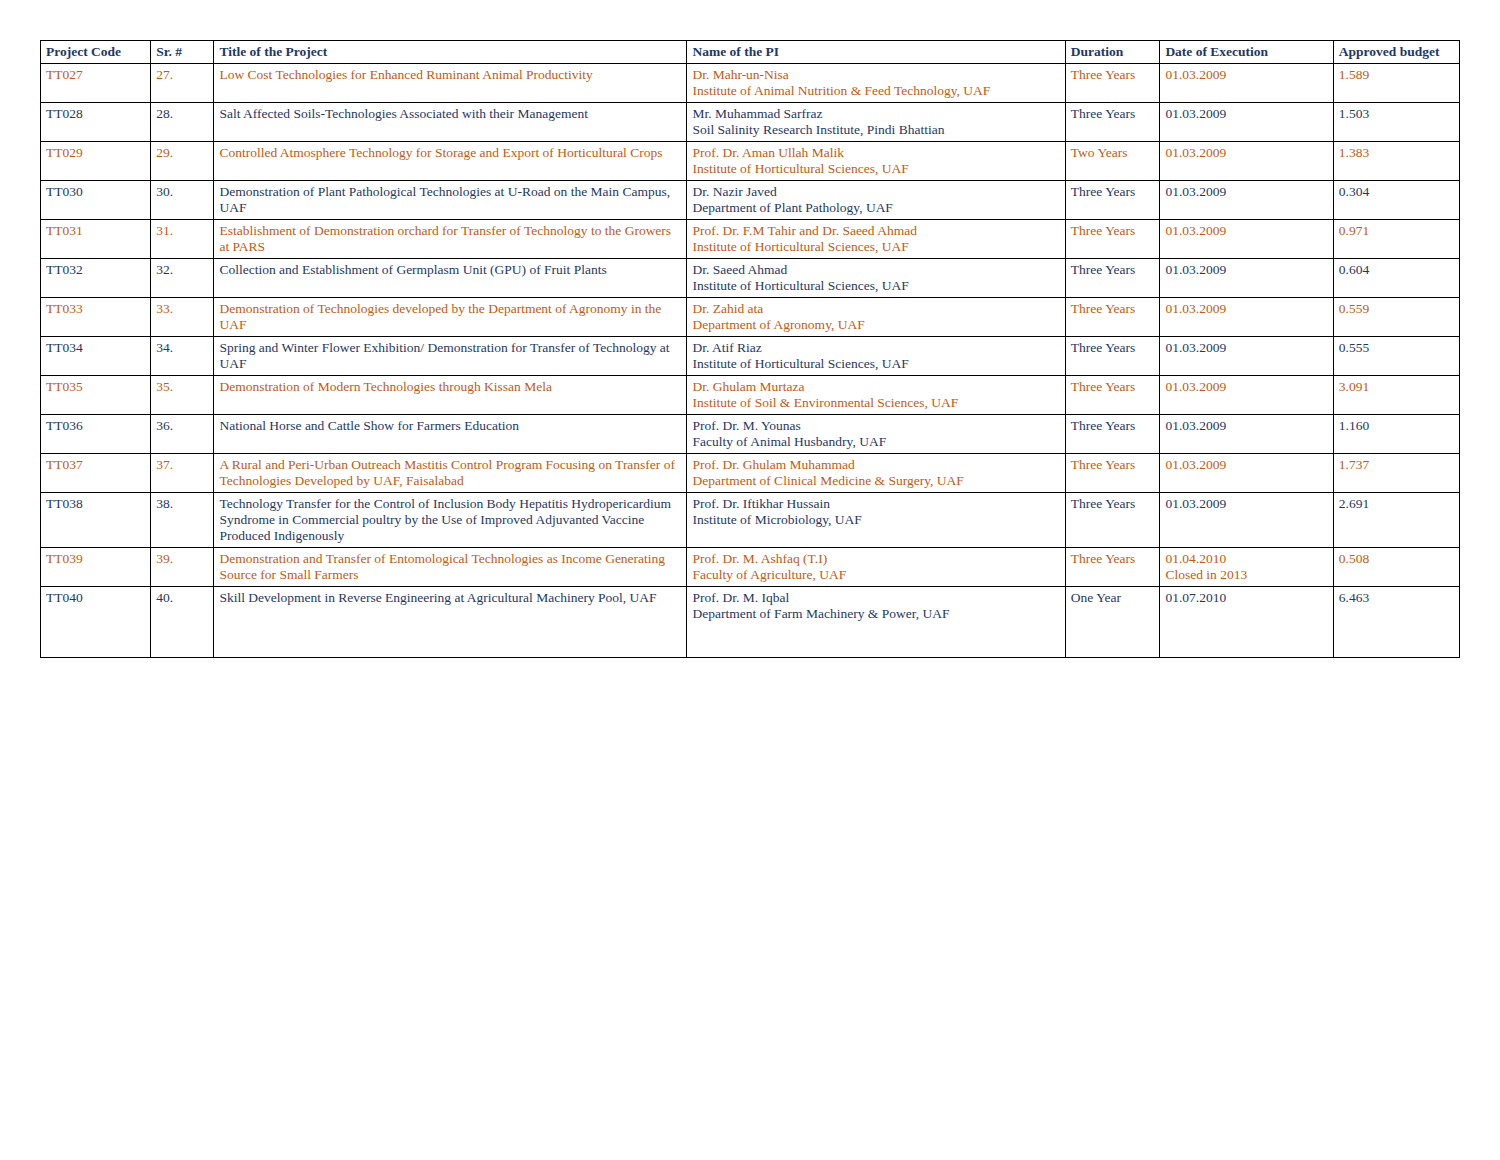| Project Code | Sr. # | Title of the Project | Name of the PI | Duration | Date of Execution | Approved budget |
| --- | --- | --- | --- | --- | --- | --- |
| TT027 | 27. | Low Cost Technologies for Enhanced Ruminant Animal Productivity | Dr. Mahr-un-Nisa Institute of Animal Nutrition & Feed Technology, UAF | Three Years | 01.03.2009 | 1.589 |
| TT028 | 28. | Salt Affected Soils-Technologies Associated with their Management | Mr. Muhammad Sarfraz Soil Salinity Research Institute, Pindi Bhattian | Three Years | 01.03.2009 | 1.503 |
| TT029 | 29. | Controlled Atmosphere Technology for Storage and Export of Horticultural Crops | Prof. Dr. Aman Ullah Malik Institute of Horticultural Sciences, UAF | Two Years | 01.03.2009 | 1.383 |
| TT030 | 30. | Demonstration of Plant Pathological Technologies at U-Road on the Main Campus, UAF | Dr. Nazir Javed Department of Plant Pathology, UAF | Three Years | 01.03.2009 | 0.304 |
| TT031 | 31. | Establishment of Demonstration orchard for Transfer of Technology to the Growers at PARS | Prof. Dr. F.M Tahir and Dr. Saeed Ahmad Institute of Horticultural Sciences, UAF | Three Years | 01.03.2009 | 0.971 |
| TT032 | 32. | Collection and Establishment of Germplasm Unit (GPU) of Fruit Plants | Dr. Saeed Ahmad Institute of Horticultural Sciences, UAF | Three Years | 01.03.2009 | 0.604 |
| TT033 | 33. | Demonstration of Technologies developed by the Department of Agronomy in the UAF | Dr. Zahid ata Department of Agronomy, UAF | Three Years | 01.03.2009 | 0.559 |
| TT034 | 34. | Spring and Winter Flower Exhibition/ Demonstration for Transfer of Technology at UAF | Dr. Atif Riaz Institute of Horticultural Sciences, UAF | Three Years | 01.03.2009 | 0.555 |
| TT035 | 35. | Demonstration of Modern Technologies through Kissan Mela | Dr. Ghulam Murtaza Institute of Soil & Environmental Sciences, UAF | Three Years | 01.03.2009 | 3.091 |
| TT036 | 36. | National Horse and Cattle Show for Farmers Education | Prof. Dr. M. Younas Faculty of Animal Husbandry, UAF | Three Years | 01.03.2009 | 1.160 |
| TT037 | 37. | A Rural and Peri-Urban Outreach Mastitis Control Program Focusing on Transfer of Technologies Developed by UAF, Faisalabad | Prof. Dr. Ghulam Muhammad Department of Clinical Medicine & Surgery, UAF | Three Years | 01.03.2009 | 1.737 |
| TT038 | 38. | Technology Transfer for the Control of Inclusion Body Hepatitis Hydropericardium Syndrome in Commercial poultry by the Use of Improved Adjuvanted Vaccine Produced Indigenously | Prof. Dr. Iftikhar Hussain Institute of Microbiology, UAF | Three Years | 01.03.2009 | 2.691 |
| TT039 | 39. | Demonstration and Transfer of Entomological Technologies as Income Generating Source for Small Farmers | Prof. Dr. M. Ashfaq (T.I) Faculty of Agriculture, UAF | Three Years | 01.04.2010 Closed in 2013 | 0.508 |
| TT040 | 40. | Skill Development in Reverse Engineering at Agricultural Machinery Pool, UAF | Prof. Dr. M. Iqbal Department of Farm Machinery & Power, UAF | One Year | 01.07.2010 | 6.463 |